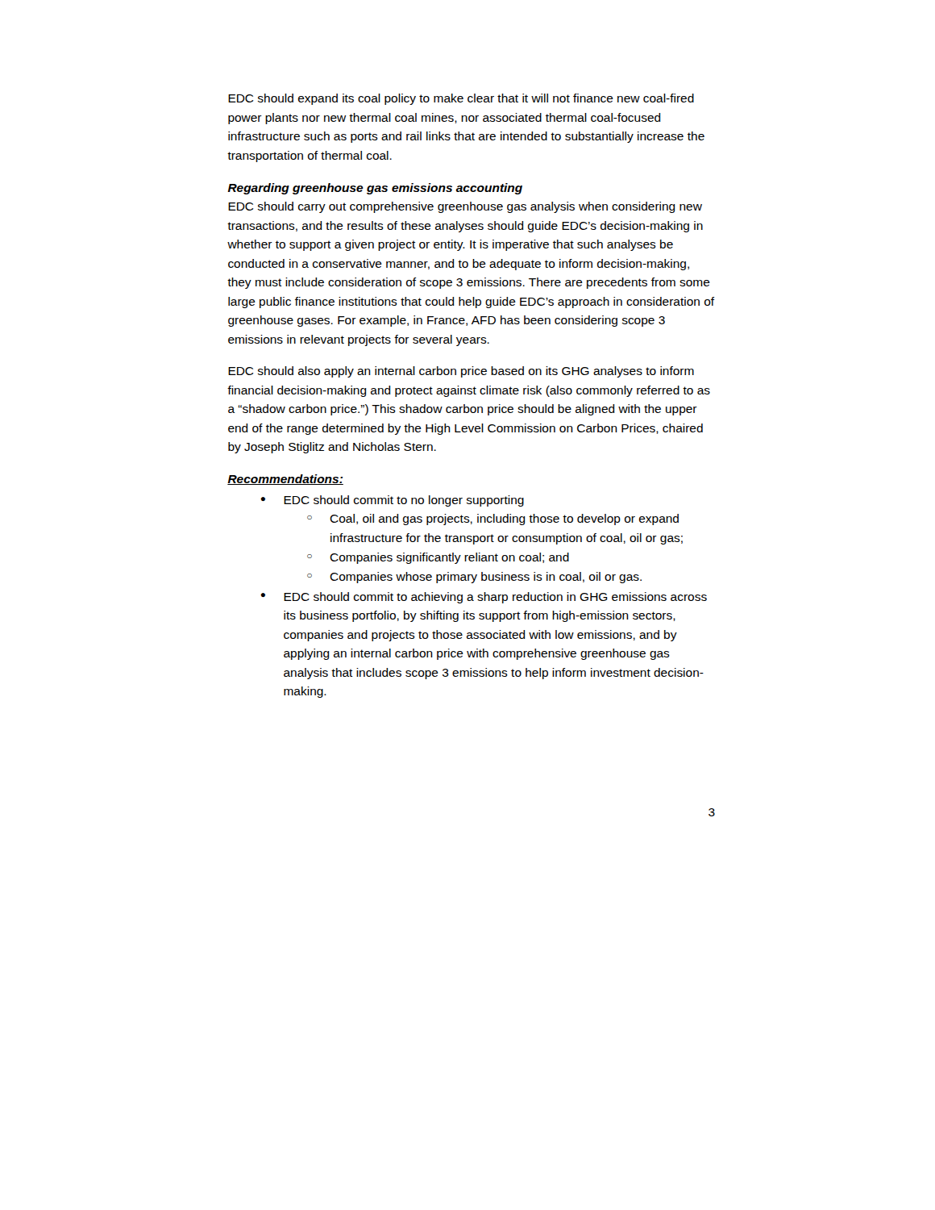EDC should expand its coal policy to make clear that it will not finance new coal-fired power plants nor new thermal coal mines, nor associated thermal coal-focused infrastructure such as ports and rail links that are intended to substantially increase the transportation of thermal coal.
Regarding greenhouse gas emissions accounting
EDC should carry out comprehensive greenhouse gas analysis when considering new transactions, and the results of these analyses should guide EDC’s decision-making in whether to support a given project or entity. It is imperative that such analyses be conducted in a conservative manner, and to be adequate to inform decision-making, they must include consideration of scope 3 emissions. There are precedents from some large public finance institutions that could help guide EDC’s approach in consideration of greenhouse gases. For example, in France, AFD has been considering scope 3 emissions in relevant projects for several years.
EDC should also apply an internal carbon price based on its GHG analyses to inform financial decision-making and protect against climate risk (also commonly referred to as a “shadow carbon price.”) This shadow carbon price should be aligned with the upper end of the range determined by the High Level Commission on Carbon Prices, chaired by Joseph Stiglitz and Nicholas Stern.
Recommendations:
EDC should commit to no longer supporting
Coal, oil and gas projects, including those to develop or expand infrastructure for the transport or consumption of coal, oil or gas;
Companies significantly reliant on coal; and
Companies whose primary business is in coal, oil or gas.
EDC should commit to achieving a sharp reduction in GHG emissions across its business portfolio, by shifting its support from high-emission sectors, companies and projects to those associated with low emissions, and by applying an internal carbon price with comprehensive greenhouse gas analysis that includes scope 3 emissions to help inform investment decision-making.
3